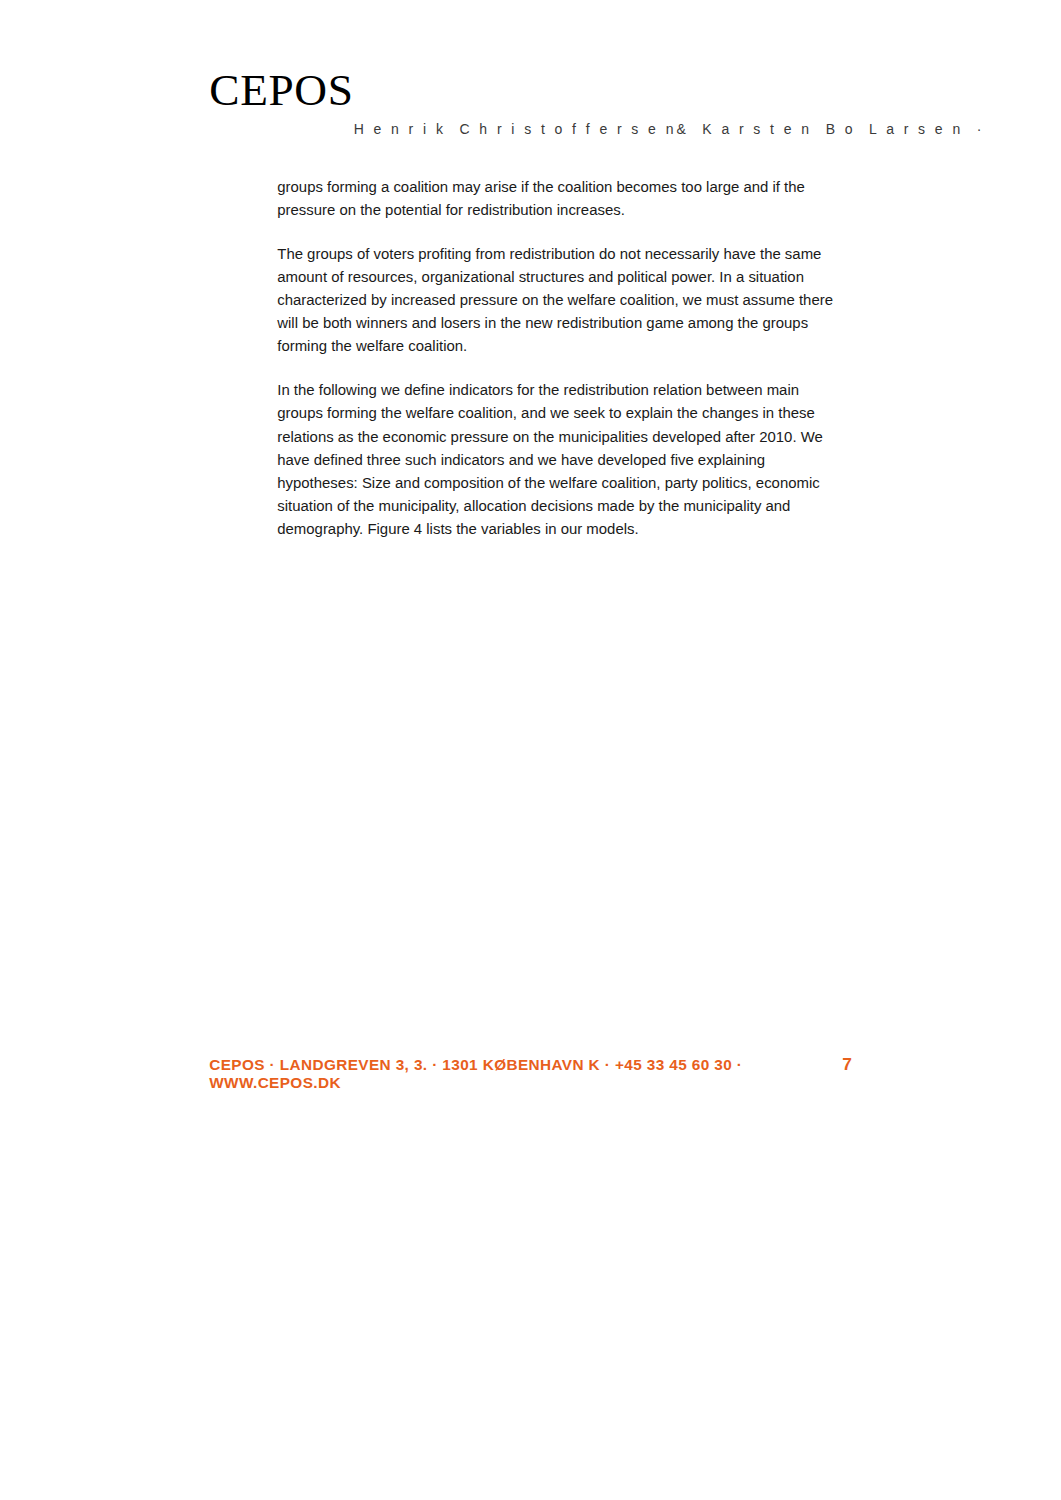CEPOS
H e n r i k C h r i s t o f f e r s e n& K a r s t e n B o L a r s e n ·
groups forming a coalition may arise if the coalition becomes too large and if the pressure on the potential for redistribution increases.
The groups of voters profiting from redistribution do not necessarily have the same amount of resources, organizational structures and political power. In a situation characterized by increased pressure on the welfare coalition, we must assume there will be both winners and losers in the new redistribution game among the groups forming the welfare coalition.
In the following we define indicators for the redistribution relation between main groups forming the welfare coalition, and we seek to explain the changes in these relations as the economic pressure on the municipalities developed after 2010. We have defined three such indicators and we have developed five explaining hypotheses: Size and composition of the welfare coalition, party politics, economic situation of the municipality, allocation decisions made by the municipality and demography. Figure 4 lists the variables in our models.
CEPOS · LANDGREVEN 3, 3. · 1301 KØBENHAVN K · +45 33 45 60 30 · WWW.CEPOS.DK
7